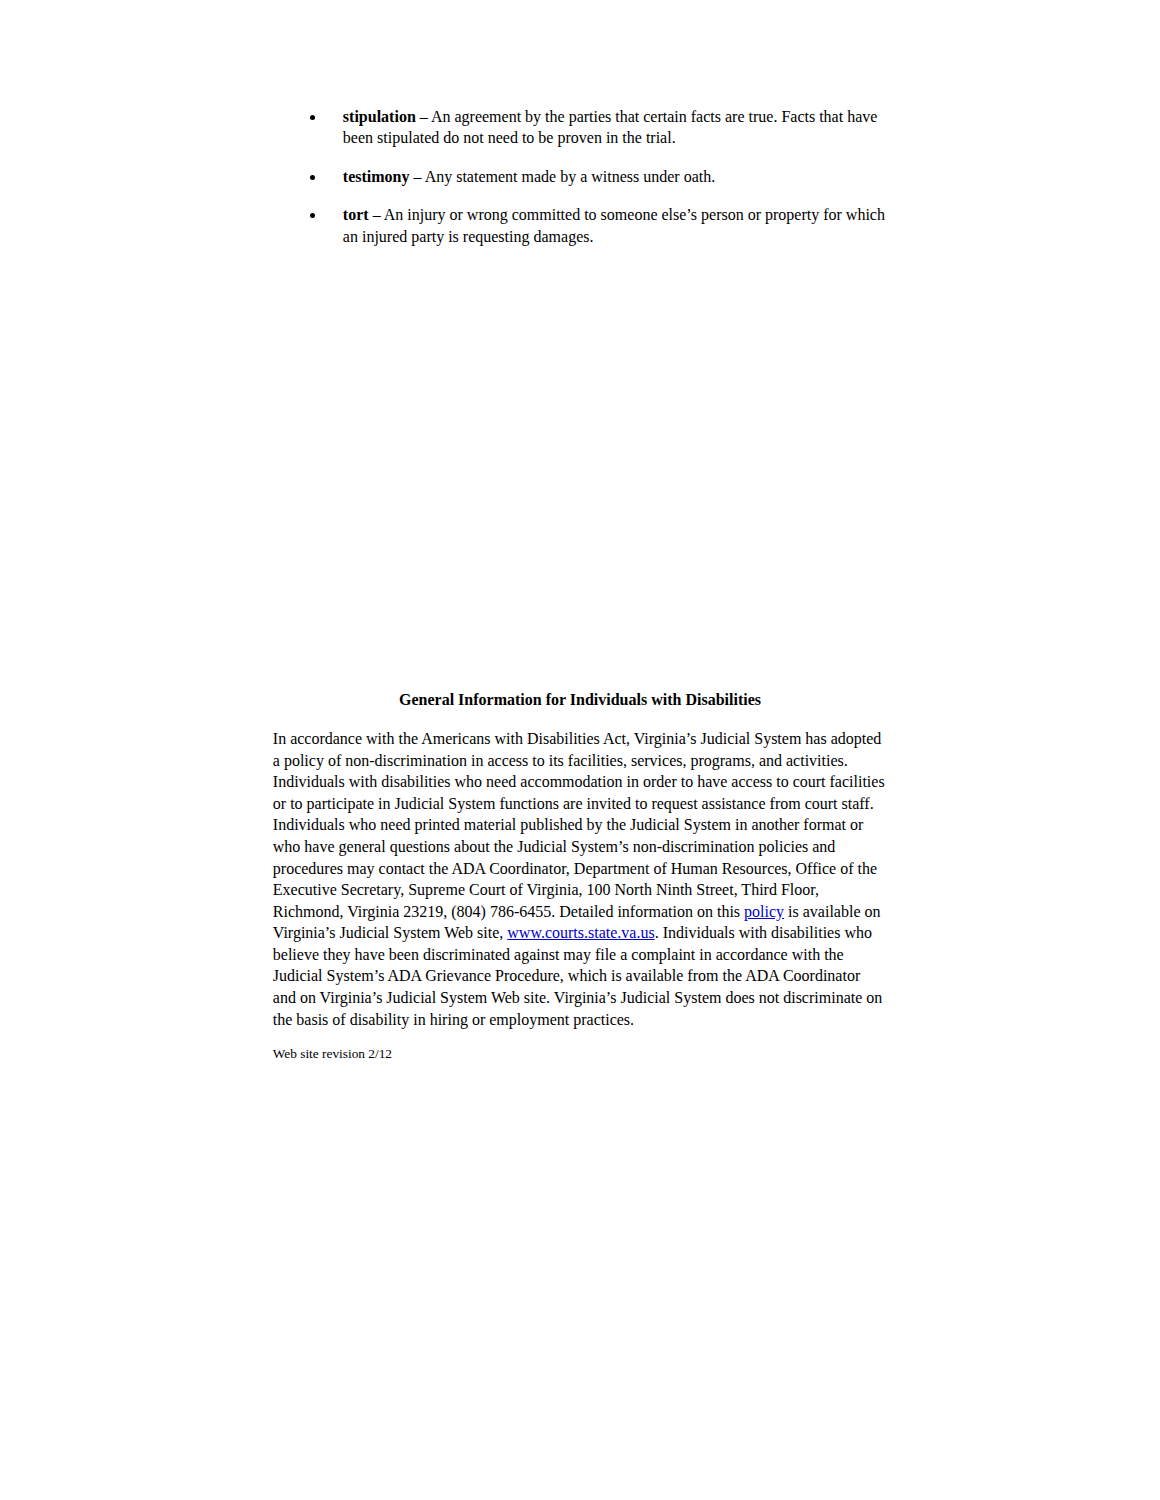stipulation – An agreement by the parties that certain facts are true. Facts that have been stipulated do not need to be proven in the trial.
testimony – Any statement made by a witness under oath.
tort – An injury or wrong committed to someone else’s person or property for which an injured party is requesting damages.
General Information for Individuals with Disabilities
In accordance with the Americans with Disabilities Act, Virginia’s Judicial System has adopted a policy of non-discrimination in access to its facilities, services, programs, and activities. Individuals with disabilities who need accommodation in order to have access to court facilities or to participate in Judicial System functions are invited to request assistance from court staff. Individuals who need printed material published by the Judicial System in another format or who have general questions about the Judicial System’s non-discrimination policies and procedures may contact the ADA Coordinator, Department of Human Resources, Office of the Executive Secretary, Supreme Court of Virginia, 100 North Ninth Street, Third Floor, Richmond, Virginia 23219, (804) 786-6455. Detailed information on this policy is available on Virginia’s Judicial System Web site, www.courts.state.va.us. Individuals with disabilities who believe they have been discriminated against may file a complaint in accordance with the Judicial System’s ADA Grievance Procedure, which is available from the ADA Coordinator and on Virginia’s Judicial System Web site. Virginia’s Judicial System does not discriminate on the basis of disability in hiring or employment practices.
Web site revision 2/12